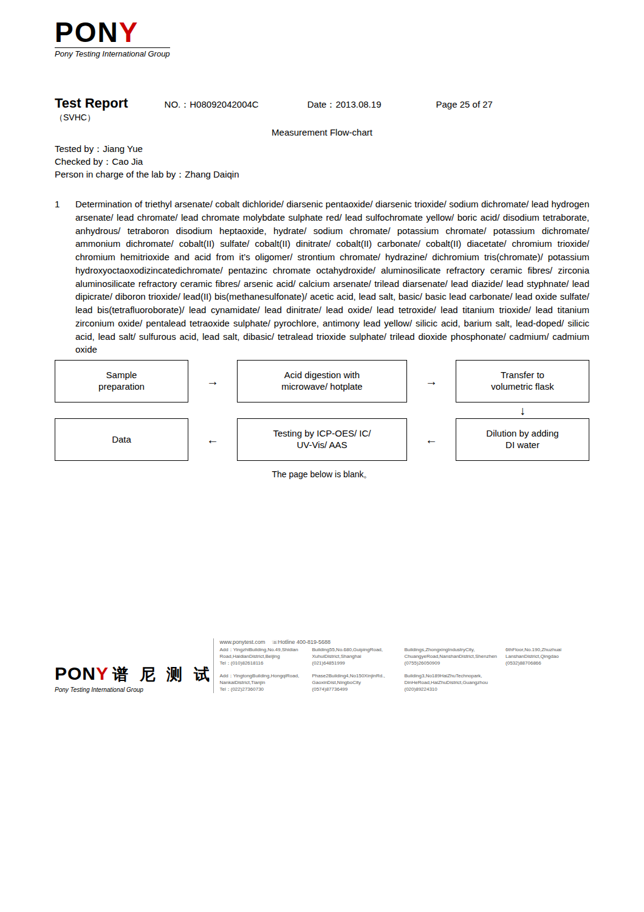PONY
Pony Testing International Group
Test Report NO.：H08092042004C Date：2013.08.19 Page 25 of 27
（SVHC）
Measurement Flow-chart
Tested by：Jiang Yue
Checked by：Cao Jia
Person in charge of the lab by：Zhang Daiqin
1
Determination of triethyl arsenate/ cobalt dichloride/ diarsenic pentaoxide/ diarsenic trioxide/ sodium dichromate/ lead hydrogen arsenate/ lead chromate/ lead chromate molybdate sulphate red/ lead sulfochromate yellow/ boric acid/ disodium tetraborate, anhydrous/ tetraboron disodium heptaoxide, hydrate/ sodium chromate/ potassium chromate/ potassium dichromate/ ammonium dichromate/ cobalt(II) sulfate/ cobalt(II) dinitrate/ cobalt(II) carbonate/ cobalt(II) diacetate/ chromium trioxide/ chromium hemitrioxide and acid from it’s oligomer/ strontium chromate/ hydrazine/ dichromium tris(chromate)/ potassium hydroxyoctaoxodizincatedichromate/ pentazinc chromate octahydroxide/ aluminosilicate refractory ceramic fibres/ zirconia aluminosilicate refractory ceramic fibres/ arsenic acid/ calcium arsenate/ trilead diarsenate/ lead diazide/ lead styphnate/ lead dipicrate/ diboron trioxide/ lead(II) bis(methanesulfonate)/ acetic acid, lead salt, basic/ basic lead carbonate/ lead oxide sulfate/ lead bis(tetrafluoroborate)/ lead cynamidate/ lead dinitrate/ lead oxide/ lead tetroxide/ lead titanium trioxide/ lead titanium zirconium oxide/ pentalead tetraoxide sulphate/ pyrochlore, antimony lead yellow/ silicic acid, barium salt, lead-doped/ silicic acid, lead salt/ sulfurous acid, lead salt, dibasic/ tetralead trioxide sulphate/ trilead dioxide phosphonate/ cadmium/ cadmium oxide
| Sample preparation | → | Acid digestion with microwave/ hotplate | → | Transfer to volumetric flask |
| | | | | ↓ |
| Data | ← | Testing by ICP-OES/ IC/ UV-Vis/ AAS | ← | Dilution by adding DI water |
The page below is blank。
PONY谱 尼 测 试
Pony Testing International Group
www.ponytest.com ☏Hotline 400-819-5688
Add：YingzhiBuilding,No.49,Shidian Road,HaidianDistrict,Beijing
Tel：(010)82618116
Add：YingtongBuilding,HongqiRoad, NankaiDistrict,Tianjin
Tel：(022)27360730
Building55,No.680,GuipingRoad, XuhuiDistrict,Shanghai
(021)64851999
Phase2Building4,No150XinjinRd., GaoxinDist,NingboCity
(0574)87736499
Buildings,ZhongxingIndustryCity, ChuangyeRoad,NanshanDistrict,Shenzhen
(0755)26050909
Building3,No189HaiZhuTechnopark, DinHeRoad,HaiZhuDistrict,Guangzhou
(020)89224310
6thFloor,No.190,Zhuzhuai LanshanDistrict,Qingdao
(0532)88706866